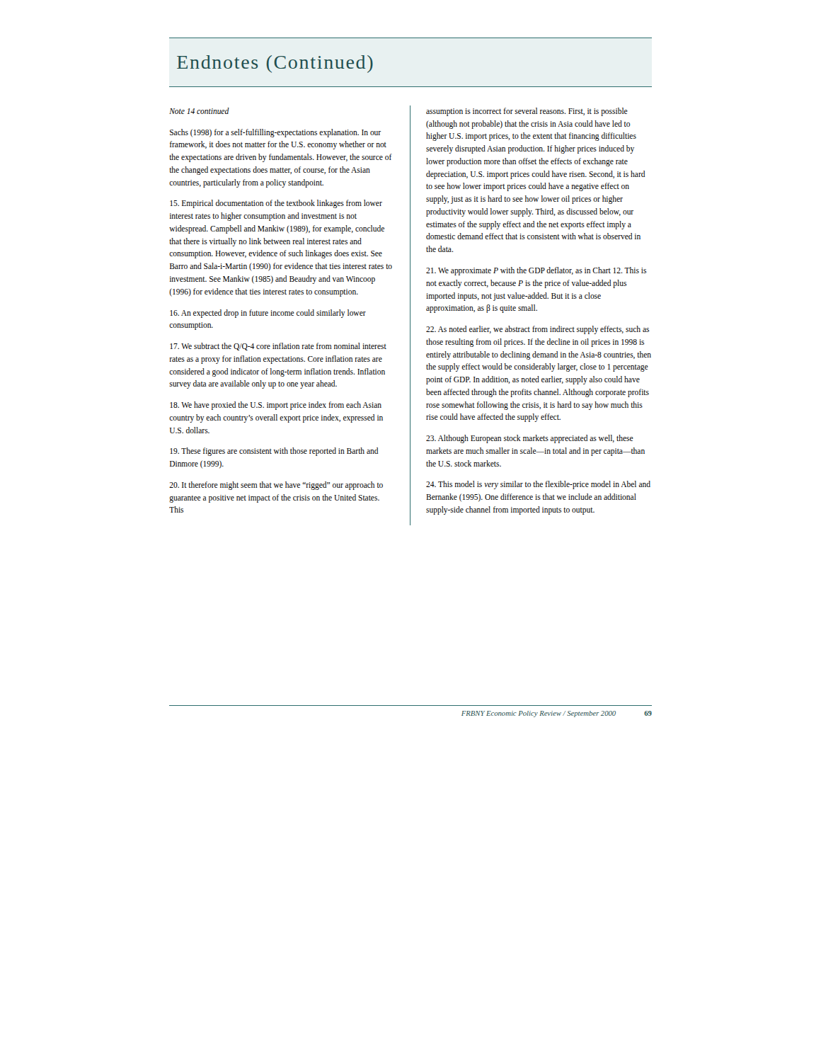Endnotes (Continued)
Note 14 continued
Sachs (1998) for a self-fulfilling-expectations explanation. In our framework, it does not matter for the U.S. economy whether or not the expectations are driven by fundamentals. However, the source of the changed expectations does matter, of course, for the Asian countries, particularly from a policy standpoint.
15. Empirical documentation of the textbook linkages from lower interest rates to higher consumption and investment is not widespread. Campbell and Mankiw (1989), for example, conclude that there is virtually no link between real interest rates and consumption. However, evidence of such linkages does exist. See Barro and Sala-i-Martin (1990) for evidence that ties interest rates to investment. See Mankiw (1985) and Beaudry and van Wincoop (1996) for evidence that ties interest rates to consumption.
16. An expected drop in future income could similarly lower consumption.
17. We subtract the Q/Q-4 core inflation rate from nominal interest rates as a proxy for inflation expectations. Core inflation rates are considered a good indicator of long-term inflation trends. Inflation survey data are available only up to one year ahead.
18. We have proxied the U.S. import price index from each Asian country by each country’s overall export price index, expressed in U.S. dollars.
19. These figures are consistent with those reported in Barth and Dinmore (1999).
20. It therefore might seem that we have “rigged” our approach to guarantee a positive net impact of the crisis on the United States. This
assumption is incorrect for several reasons. First, it is possible (although not probable) that the crisis in Asia could have led to higher U.S. import prices, to the extent that financing difficulties severely disrupted Asian production. If higher prices induced by lower production more than offset the effects of exchange rate depreciation, U.S. import prices could have risen. Second, it is hard to see how lower import prices could have a negative effect on supply, just as it is hard to see how lower oil prices or higher productivity would lower supply. Third, as discussed below, our estimates of the supply effect and the net exports effect imply a domestic demand effect that is consistent with what is observed in the data.
21. We approximate P with the GDP deflator, as in Chart 12. This is not exactly correct, because P is the price of value-added plus imported inputs, not just value-added. But it is a close approximation, as β is quite small.
22. As noted earlier, we abstract from indirect supply effects, such as those resulting from oil prices. If the decline in oil prices in 1998 is entirely attributable to declining demand in the Asia-8 countries, then the supply effect would be considerably larger, close to 1 percentage point of GDP. In addition, as noted earlier, supply also could have been affected through the profits channel. Although corporate profits rose somewhat following the crisis, it is hard to say how much this rise could have affected the supply effect.
23. Although European stock markets appreciated as well, these markets are much smaller in scale—in total and in per capita—than the U.S. stock markets.
24. This model is very similar to the flexible-price model in Abel and Bernanke (1995). One difference is that we include an additional supply-side channel from imported inputs to output.
FRBNY Economic Policy Review / September 2000 69